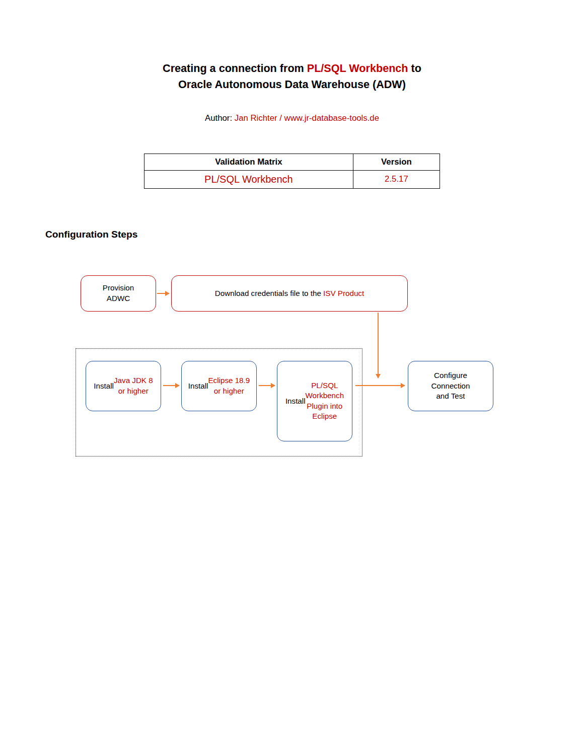Creating a connection from PL/SQL Workbench to
Oracle Autonomous Data Warehouse (ADW)
Author: Jan Richter / www.jr-database-tools.de
| Validation Matrix | Version |
| --- | --- |
| PL/SQL Workbench | 2.5.17 |
Configuration Steps
Provision
ADWC
Download credentials file to the ISV Product
Install
Java JDK 8
or higher
Install
Eclipse 18.9
or higher
Install
PL/SQL
Workbench
Plugin into
Eclipse
Configure
Connection
and Test